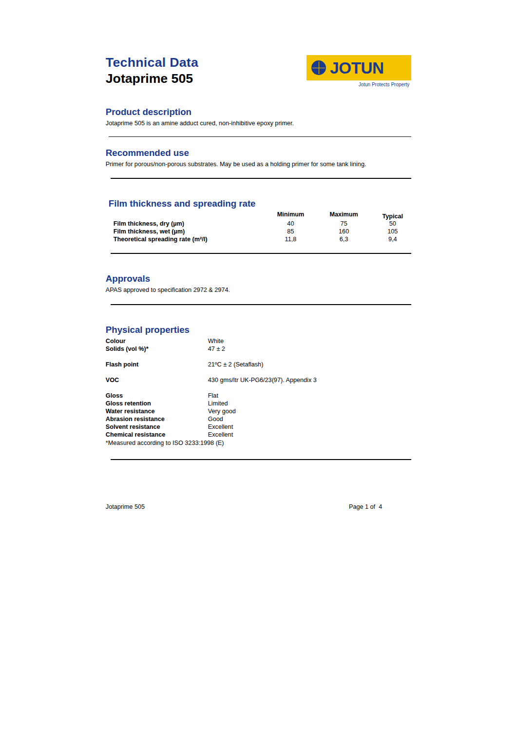Technical Data
Jotaprime 505
JOTUN
Jotun Protects Property
Product description
Jotaprime 505 is an amine adduct cured, non-inhibitive epoxy primer.
Recommended use
Primer for porous/non-porous substrates. May be used as a holding primer for some tank lining.
Film thickness and spreading rate
| | Minimum | Maximum | Typical |
| --- | --- | --- | --- |
| Film thickness, dry (µm) | 40 | 75 | 50 |
| Film thickness, wet (µm) | 85 | 160 | 105 |
| Theoretical spreading rate (m²/l) | 11,8 | 6,3 | 9,4 |
Approvals
APAS approved to specification 2972 & 2974.
Physical properties
| Colour | White |
| Solids (vol %)* | 47 ± 2 |
| Flash point | 21ºC ± 2 (Setaflash) |
| VOC | 430 gms/ltr UK-PG6/23(97). Appendix 3 |
| Gloss | Flat |
| Gloss retention | Limited |
| Water resistance | Very good |
| Abrasion resistance | Good |
| Solvent resistance | Excellent |
| Chemical resistance | Excellent |
*Measured according to ISO 3233:1998 (E)
Jotaprime 505
Page 1 of 4